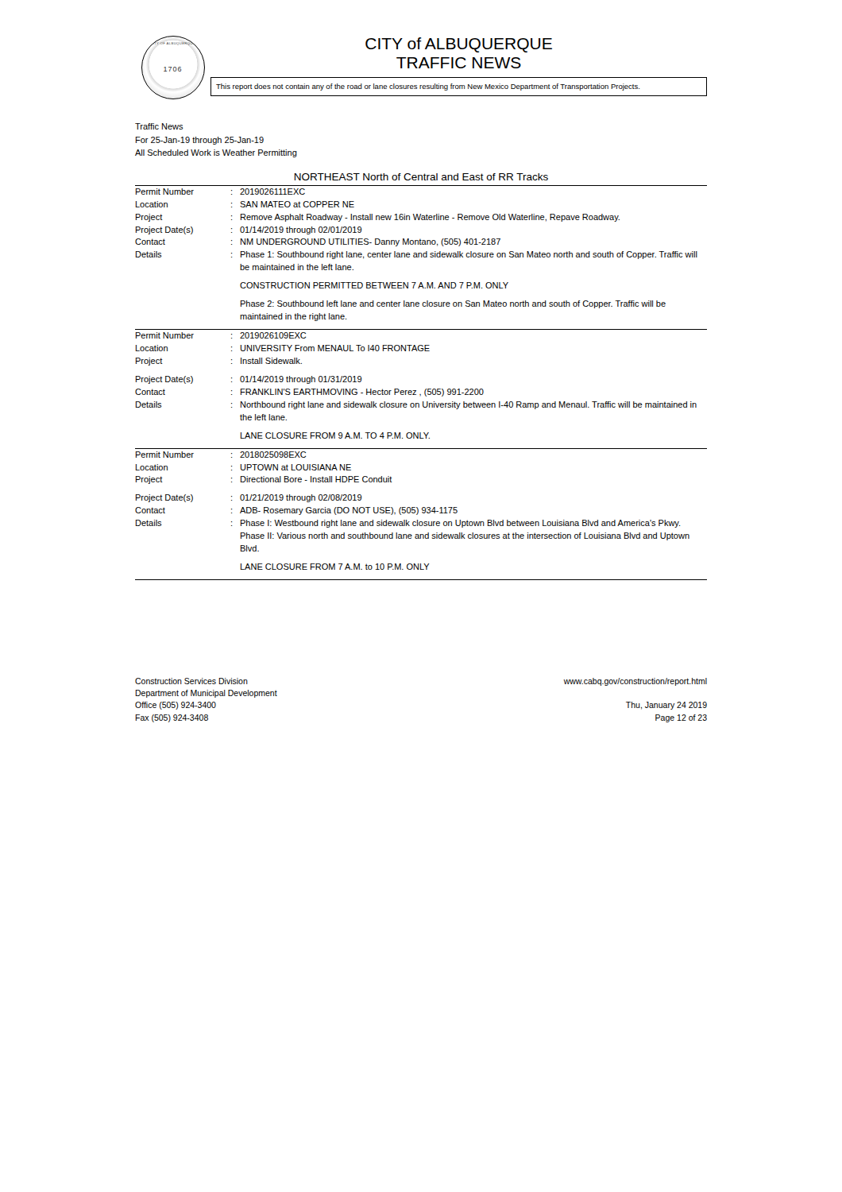CITY of ALBUQUERQUE
TRAFFIC NEWS
This report does not contain any of the road or lane closures resulting from New Mexico Department of Transportation Projects.
Traffic News
For 25-Jan-19 through 25-Jan-19
All Scheduled Work is Weather Permitting
NORTHEAST North of Central and East of RR Tracks
| Permit Number | : | 2019026111EXC |
| Location | : | SAN MATEO at COPPER NE |
| Project | : | Remove Asphalt Roadway - Install new 16in Waterline - Remove Old Waterline, Repave Roadway. |
| Project Date(s) | : | 01/14/2019 through 02/01/2019 |
| Contact | : | NM UNDERGROUND UTILITIES- Danny Montano, (505) 401-2187 |
| Details | : | Phase 1: Southbound right lane, center lane and sidewalk closure on San Mateo north and south of Copper. Traffic will be maintained in the left lane. CONSTRUCTION PERMITTED BETWEEN 7 A.M. AND 7 P.M. ONLY Phase 2: Southbound left lane and center lane closure on San Mateo north and south of Copper. Traffic will be maintained in the right lane. |
| Permit Number | : | 2019026109EXC |
| Location | : | UNIVERSITY From MENAUL To I40 FRONTAGE |
| Project | : | Install Sidewalk. |
| Project Date(s) | : | 01/14/2019 through 01/31/2019 |
| Contact | : | FRANKLIN'S EARTHMOVING - Hector Perez , (505) 991-2200 |
| Details | : | Northbound right lane and sidewalk closure on University between I-40 Ramp and Menaul. Traffic will be maintained in the left lane. LANE CLOSURE FROM 9 A.M. TO 4 P.M. ONLY. |
| Permit Number | : | 2018025098EXC |
| Location | : | UPTOWN at LOUISIANA NE |
| Project | : | Directional Bore - Install HDPE Conduit |
| Project Date(s) | : | 01/21/2019 through 02/08/2019 |
| Contact | : | ADB- Rosemary Garcia (DO NOT USE), (505) 934-1175 |
| Details | : | Phase I: Westbound right lane and sidewalk closure on Uptown Blvd between Louisiana Blvd and America's Pkwy. Phase II: Various north and southbound lane and sidewalk closures at the intersection of Louisiana Blvd and Uptown Blvd. LANE CLOSURE FROM 7 A.M. to 10 P.M. ONLY |
Construction Services Division
Department of Municipal Development
Office (505) 924-3400
Fax (505) 924-3408
www.cabq.gov/construction/report.html
Thu, January 24 2019
Page 12 of 23